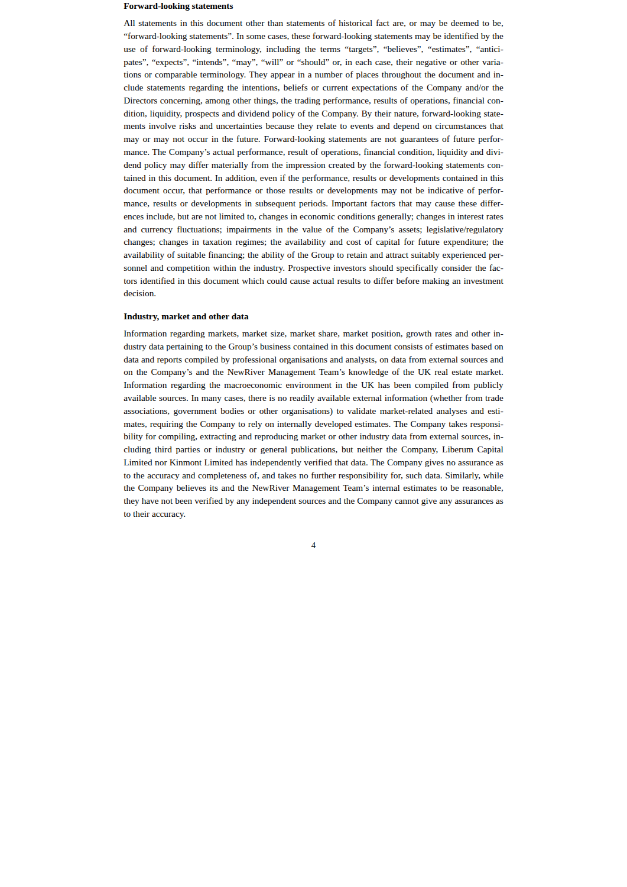Forward-looking statements
All statements in this document other than statements of historical fact are, or may be deemed to be, “forward-looking statements”. In some cases, these forward-looking statements may be identified by the use of forward-looking terminology, including the terms “targets”, “believes”, “estimates”, “anticipates”, “expects”, “intends”, “may”, “will” or “should” or, in each case, their negative or other variations or comparable terminology. They appear in a number of places throughout the document and include statements regarding the intentions, beliefs or current expectations of the Company and/or the Directors concerning, among other things, the trading performance, results of operations, financial condition, liquidity, prospects and dividend policy of the Company. By their nature, forward-looking statements involve risks and uncertainties because they relate to events and depend on circumstances that may or may not occur in the future. Forward-looking statements are not guarantees of future performance. The Company’s actual performance, result of operations, financial condition, liquidity and dividend policy may differ materially from the impression created by the forward-looking statements contained in this document. In addition, even if the performance, results or developments contained in this document occur, that performance or those results or developments may not be indicative of performance, results or developments in subsequent periods. Important factors that may cause these differences include, but are not limited to, changes in economic conditions generally; changes in interest rates and currency fluctuations; impairments in the value of the Company’s assets; legislative/regulatory changes; changes in taxation regimes; the availability and cost of capital for future expenditure; the availability of suitable financing; the ability of the Group to retain and attract suitably experienced personnel and competition within the industry. Prospective investors should specifically consider the factors identified in this document which could cause actual results to differ before making an investment decision.
Industry, market and other data
Information regarding markets, market size, market share, market position, growth rates and other industry data pertaining to the Group’s business contained in this document consists of estimates based on data and reports compiled by professional organisations and analysts, on data from external sources and on the Company’s and the NewRiver Management Team’s knowledge of the UK real estate market. Information regarding the macroeconomic environment in the UK has been compiled from publicly available sources. In many cases, there is no readily available external information (whether from trade associations, government bodies or other organisations) to validate market-related analyses and estimates, requiring the Company to rely on internally developed estimates. The Company takes responsibility for compiling, extracting and reproducing market or other industry data from external sources, including third parties or industry or general publications, but neither the Company, Liberum Capital Limited nor Kinmont Limited has independently verified that data. The Company gives no assurance as to the accuracy and completeness of, and takes no further responsibility for, such data. Similarly, while the Company believes its and the NewRiver Management Team’s internal estimates to be reasonable, they have not been verified by any independent sources and the Company cannot give any assurances as to their accuracy.
4